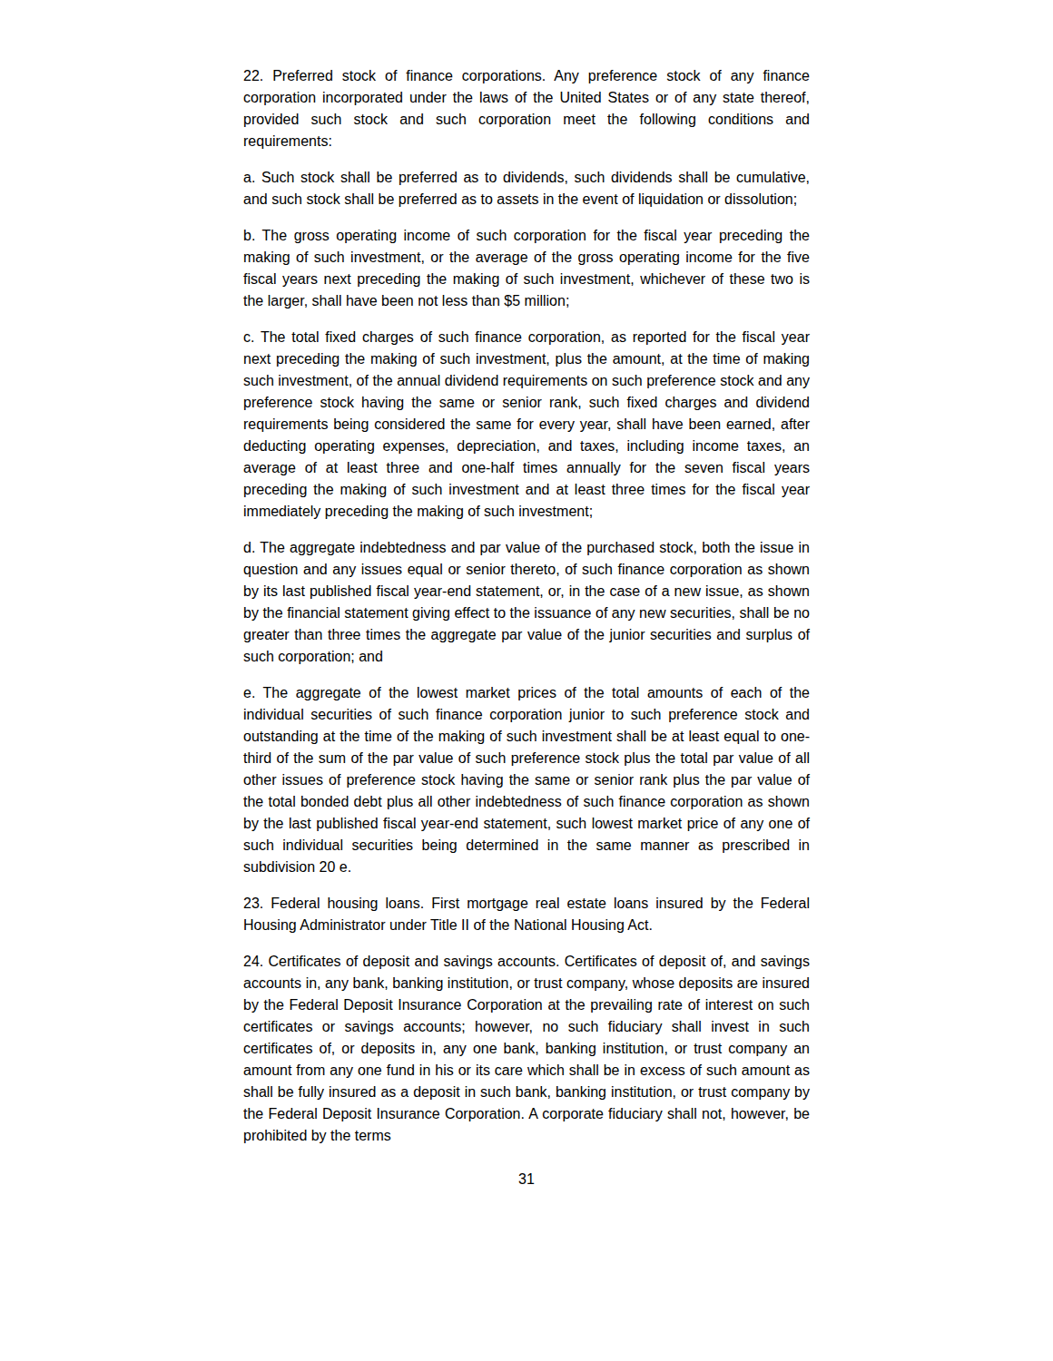22. Preferred stock of finance corporations. Any preference stock of any finance corporation incorporated under the laws of the United States or of any state thereof, provided such stock and such corporation meet the following conditions and requirements:
a. Such stock shall be preferred as to dividends, such dividends shall be cumulative, and such stock shall be preferred as to assets in the event of liquidation or dissolution;
b. The gross operating income of such corporation for the fiscal year preceding the making of such investment, or the average of the gross operating income for the five fiscal years next preceding the making of such investment, whichever of these two is the larger, shall have been not less than $5 million;
c. The total fixed charges of such finance corporation, as reported for the fiscal year next preceding the making of such investment, plus the amount, at the time of making such investment, of the annual dividend requirements on such preference stock and any preference stock having the same or senior rank, such fixed charges and dividend requirements being considered the same for every year, shall have been earned, after deducting operating expenses, depreciation, and taxes, including income taxes, an average of at least three and one-half times annually for the seven fiscal years preceding the making of such investment and at least three times for the fiscal year immediately preceding the making of such investment;
d. The aggregate indebtedness and par value of the purchased stock, both the issue in question and any issues equal or senior thereto, of such finance corporation as shown by its last published fiscal year-end statement, or, in the case of a new issue, as shown by the financial statement giving effect to the issuance of any new securities, shall be no greater than three times the aggregate par value of the junior securities and surplus of such corporation; and
e. The aggregate of the lowest market prices of the total amounts of each of the individual securities of such finance corporation junior to such preference stock and outstanding at the time of the making of such investment shall be at least equal to one-third of the sum of the par value of such preference stock plus the total par value of all other issues of preference stock having the same or senior rank plus the par value of the total bonded debt plus all other indebtedness of such finance corporation as shown by the last published fiscal year-end statement, such lowest market price of any one of such individual securities being determined in the same manner as prescribed in subdivision 20 e.
23. Federal housing loans. First mortgage real estate loans insured by the Federal Housing Administrator under Title II of the National Housing Act.
24. Certificates of deposit and savings accounts. Certificates of deposit of, and savings accounts in, any bank, banking institution, or trust company, whose deposits are insured by the Federal Deposit Insurance Corporation at the prevailing rate of interest on such certificates or savings accounts; however, no such fiduciary shall invest in such certificates of, or deposits in, any one bank, banking institution, or trust company an amount from any one fund in his or its care which shall be in excess of such amount as shall be fully insured as a deposit in such bank, banking institution, or trust company by the Federal Deposit Insurance Corporation. A corporate fiduciary shall not, however, be prohibited by the terms
31